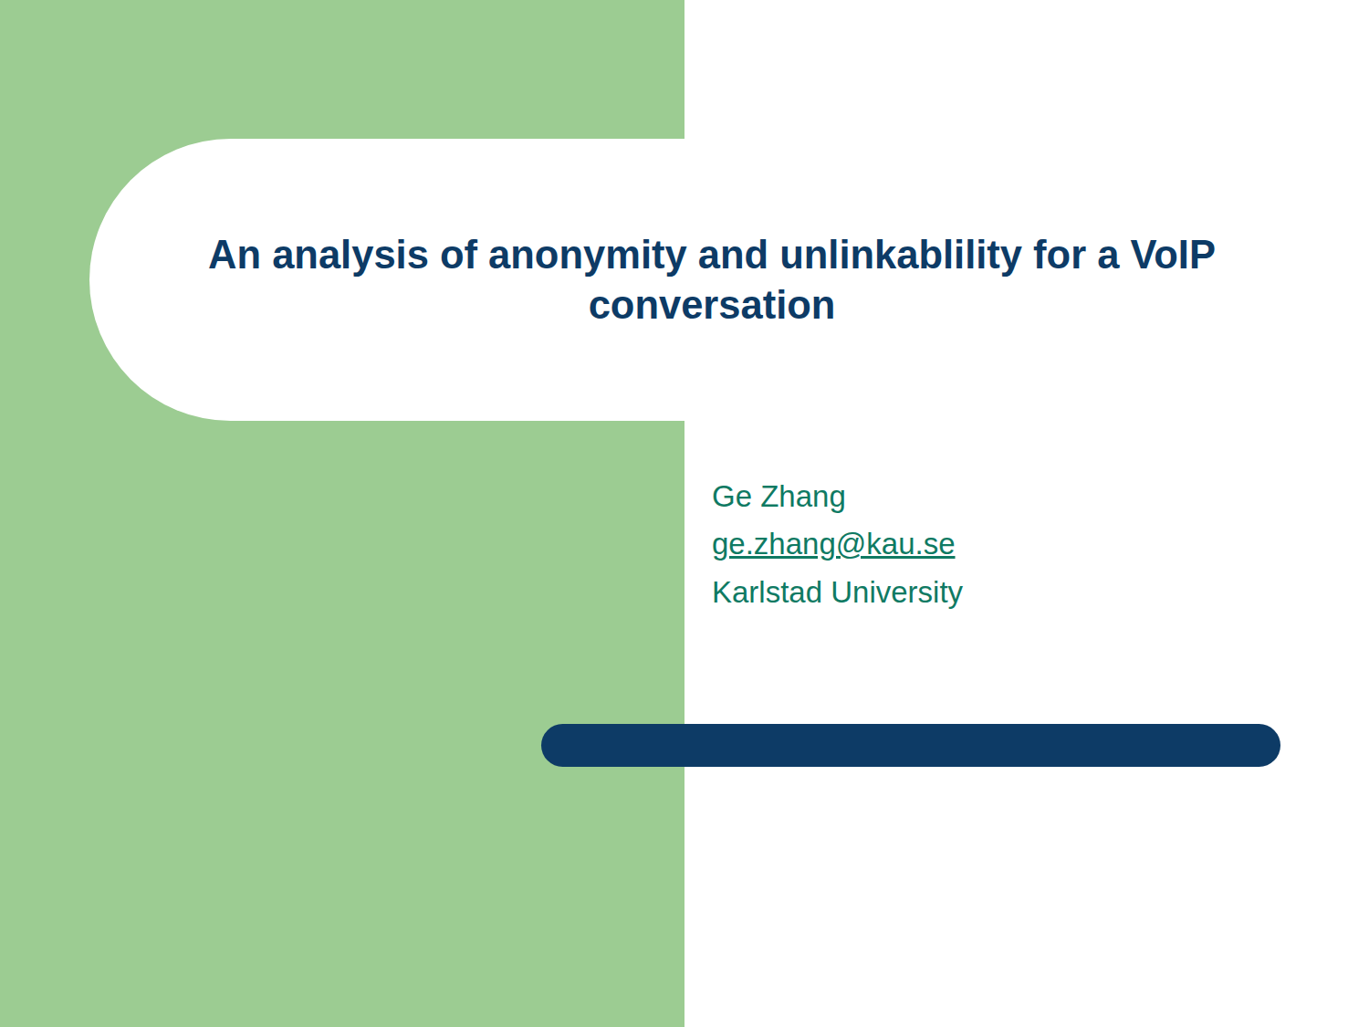An analysis of anonymity and unlinkablility for a VoIP conversation
Ge Zhang
ge.zhang@kau.se
Karlstad University